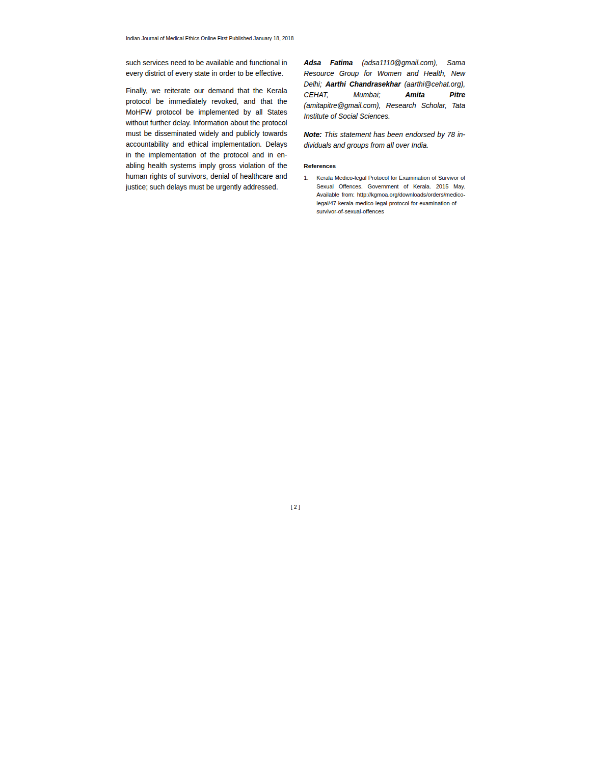Indian Journal of Medical Ethics Online First Published January 18, 2018
such services need to be available and functional in every district of every state in order to be effective.
Finally, we reiterate our demand that the Kerala protocol be immediately revoked, and that the MoHFW protocol be implemented by all States without further delay. Information about the protocol must be disseminated widely and publicly towards accountability and ethical implementation. Delays in the implementation of the protocol and in enabling health systems imply gross violation of the human rights of survivors, denial of healthcare and justice; such delays must be urgently addressed.
Adsa Fatima (adsa1110@gmail.com), Sama Resource Group for Women and Health, New Delhi; Aarthi Chandrasekhar (aarthi@cehat.org), CEHAT, Mumbai; Amita Pitre (amitapitre@gmail.com), Research Scholar, Tata Institute of Social Sciences.
Note: This statement has been endorsed by 78 individuals and groups from all over India.
References
Kerala Medico-legal Protocol for Examination of Survivor of Sexual Offences. Government of Kerala. 2015 May. Available from: http://kgmoa.org/downloads/orders/medico-legal/47-kerala-medico-legal-protocol-for-examination-of-survivor-of-sexual-offences
[ 2 ]